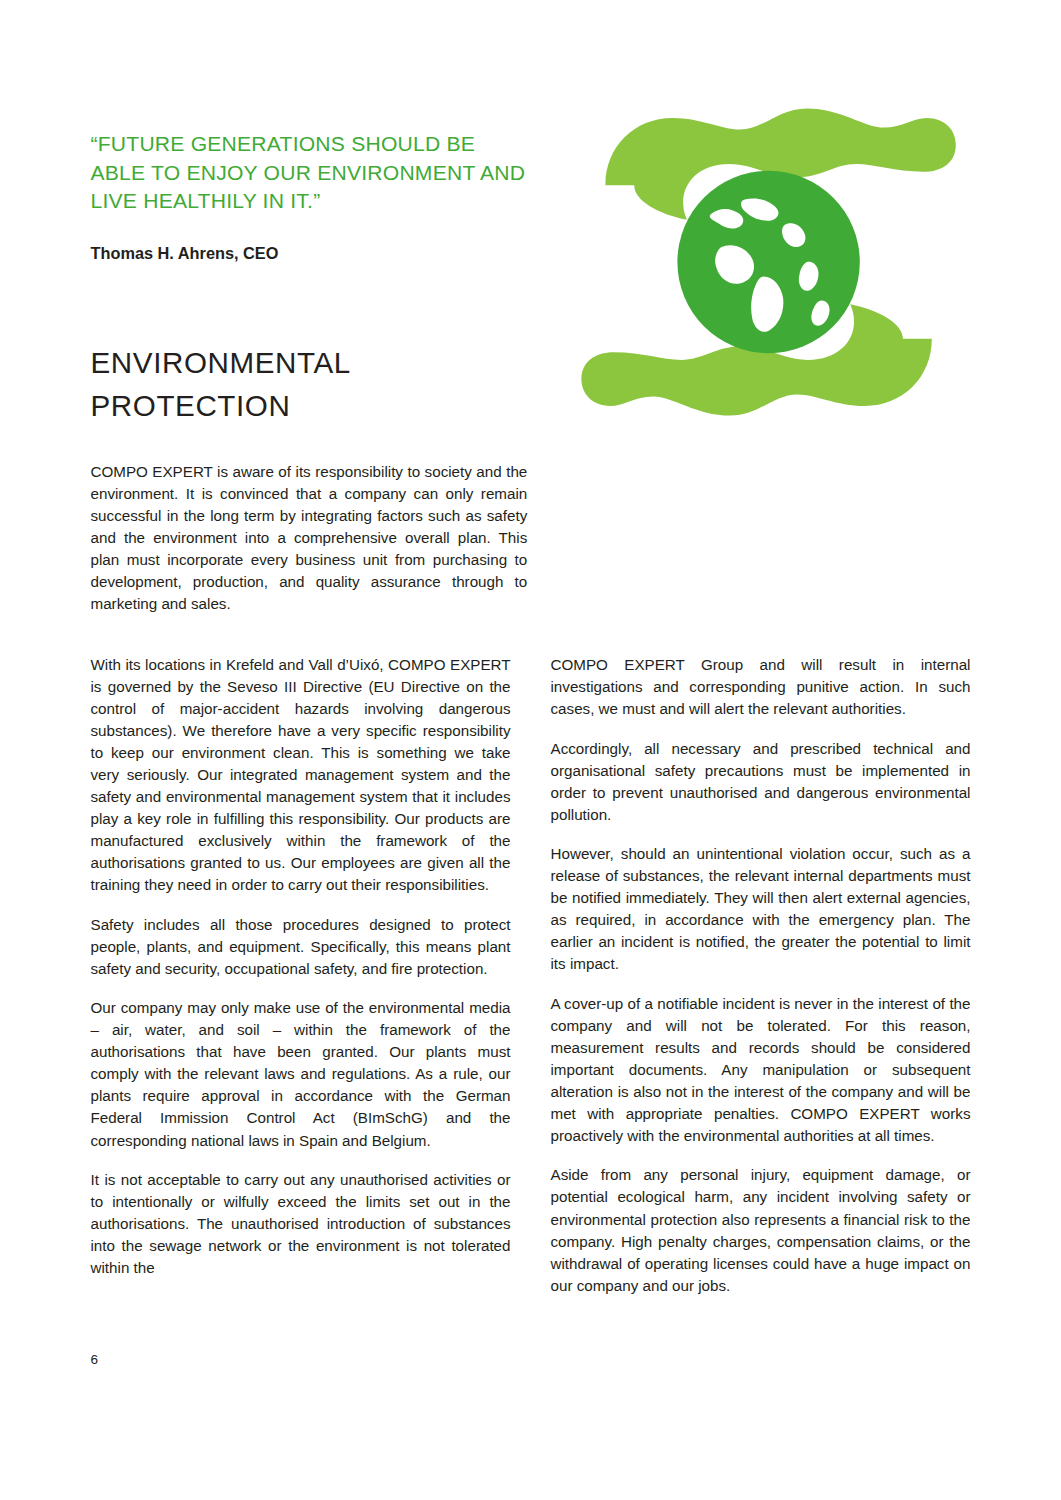“Future generations should be able to enjoy our environment and live healthily in it.”
Thomas H. Ahrens, CEO
Environmental Protection
COMPO EXPERT is aware of its responsibility to society and the environment. It is convinced that a company can only remain successful in the long term by integrating factors such as safety and the environment into a comprehensive overall plan. This plan must incorporate every business unit from purchasing to development, production, and quality assurance through to marketing and sales.
With its locations in Krefeld and Vall d’Uixó, COMPO EXPERT is governed by the Seveso III Directive (EU Directive on the control of major-accident hazards involving dangerous substances). We therefore have a very specific responsibility to keep our environment clean. This is something we take very seriously. Our integrated management system and the safety and environmental management system that it includes play a key role in fulfilling this responsibility. Our products are manufactured exclusively within the framework of the authorisations granted to us. Our employees are given all the training they need in order to carry out their responsibilities.
Safety includes all those procedures designed to protect people, plants, and equipment. Specifically, this means plant safety and security, occupational safety, and fire protection.
Our company may only make use of the environmental media – air, water, and soil – within the framework of the authorisations that have been granted. Our plants must comply with the relevant laws and regulations. As a rule, our plants require approval in accordance with the German Federal Immission Control Act (BImSchG) and the corresponding national laws in Spain and Belgium.
It is not acceptable to carry out any unauthorised activities or to intentionally or wilfully exceed the limits set out in the authorisations. The unauthorised introduction of substances into the sewage network or the environment is not tolerated within the
COMPO EXPERT Group and will result in internal investigations and corresponding punitive action. In such cases, we must and will alert the relevant authorities.
Accordingly, all necessary and prescribed technical and organisational safety precautions must be implemented in order to prevent unauthorised and dangerous environmental pollution.
However, should an unintentional violation occur, such as a release of substances, the relevant internal departments must be notified immediately. They will then alert external agencies, as required, in accordance with the emergency plan. The earlier an incident is notified, the greater the potential to limit its impact.
A cover-up of a notifiable incident is never in the interest of the company and will not be tolerated. For this reason, measurement results and records should be considered important documents. Any manipulation or subsequent alteration is also not in the interest of the company and will be met with appropriate penalties. COMPO EXPERT works proactively with the environmental authorities at all times.
Aside from any personal injury, equipment damage, or potential ecological harm, any incident involving safety or environmental protection also represents a financial risk to the company. High penalty charges, compensation claims, or the withdrawal of operating licenses could have a huge impact on our company and our jobs.
6